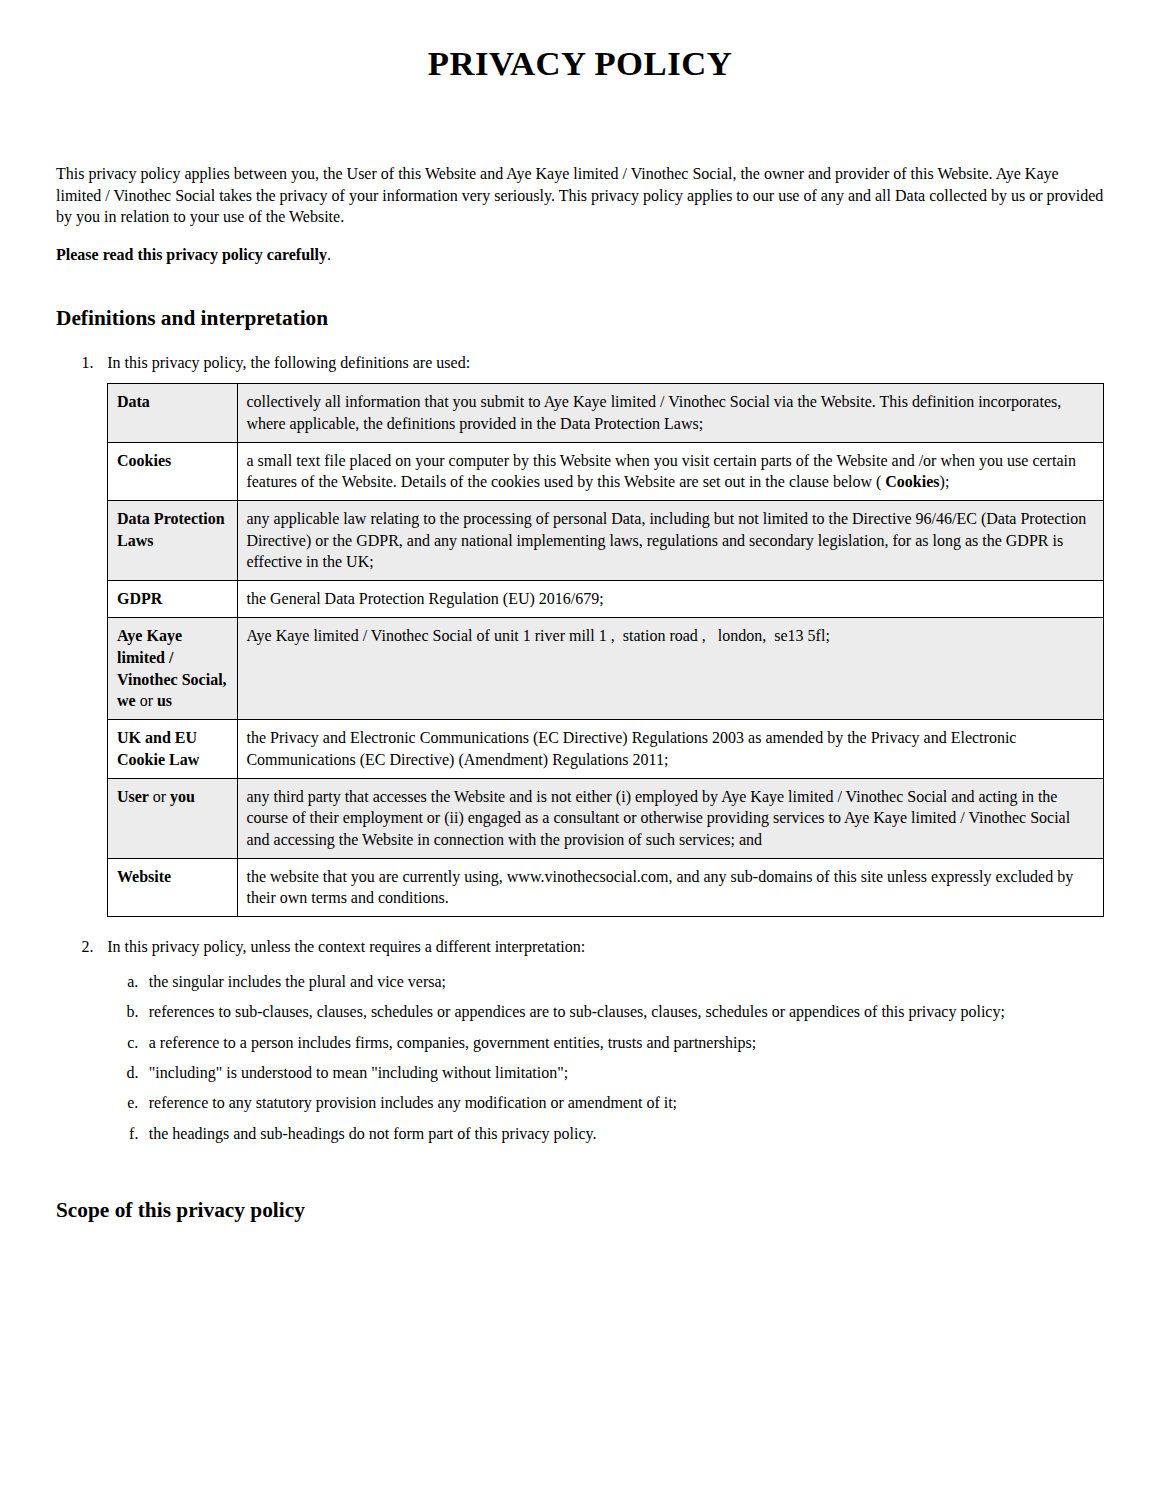PRIVACY POLICY
This privacy policy applies between you, the User of this Website and Aye Kaye limited / Vinothec Social, the owner and provider of this Website. Aye Kaye limited / Vinothec Social takes the privacy of your information very seriously. This privacy policy applies to our use of any and all Data collected by us or provided by you in relation to your use of the Website.
Please read this privacy policy carefully.
Definitions and interpretation
In this privacy policy, the following definitions are used:
| Data | collectively all information that you submit to Aye Kaye limited / Vinothec Social via the Website. This definition incorporates, where applicable, the definitions provided in the Data Protection Laws; |
| Cookies | a small text file placed on your computer by this Website when you visit certain parts of the Website and /or when you use certain features of the Website. Details of the cookies used by this Website are set out in the clause below ( Cookies ); |
| Data Protection Laws | any applicable law relating to the processing of personal Data, including but not limited to the Directive 96/46/EC (Data Protection Directive) or the GDPR, and any national implementing laws, regulations and secondary legislation, for as long as the GDPR is effective in the UK; |
| GDPR | the General Data Protection Regulation (EU) 2016/679; |
| Aye Kaye limited / Vinothec Social, we or us | Aye Kaye limited / Vinothec Social of unit 1 river mill 1 , station road , london, se13 5fl; |
| UK and EU Cookie Law | the Privacy and Electronic Communications (EC Directive) Regulations 2003 as amended by the Privacy and Electronic Communications (EC Directive) (Amendment) Regulations 2011; |
| User or you | any third party that accesses the Website and is not either (i) employed by Aye Kaye limited / Vinothec Social and acting in the course of their employment or (ii) engaged as a consultant or otherwise providing services to Aye Kaye limited / Vinothec Social and accessing the Website in connection with the provision of such services; and |
| Website | the website that you are currently using, www.vinothecsocial.com, and any sub-domains of this site unless expressly excluded by their own terms and conditions. |
In this privacy policy, unless the context requires a different interpretation:
the singular includes the plural and vice versa;
references to sub-clauses, clauses, schedules or appendices are to sub-clauses, clauses, schedules or appendices of this privacy policy;
a reference to a person includes firms, companies, government entities, trusts and partnerships;
"including" is understood to mean "including without limitation";
reference to any statutory provision includes any modification or amendment of it;
the headings and sub-headings do not form part of this privacy policy.
Scope of this privacy policy